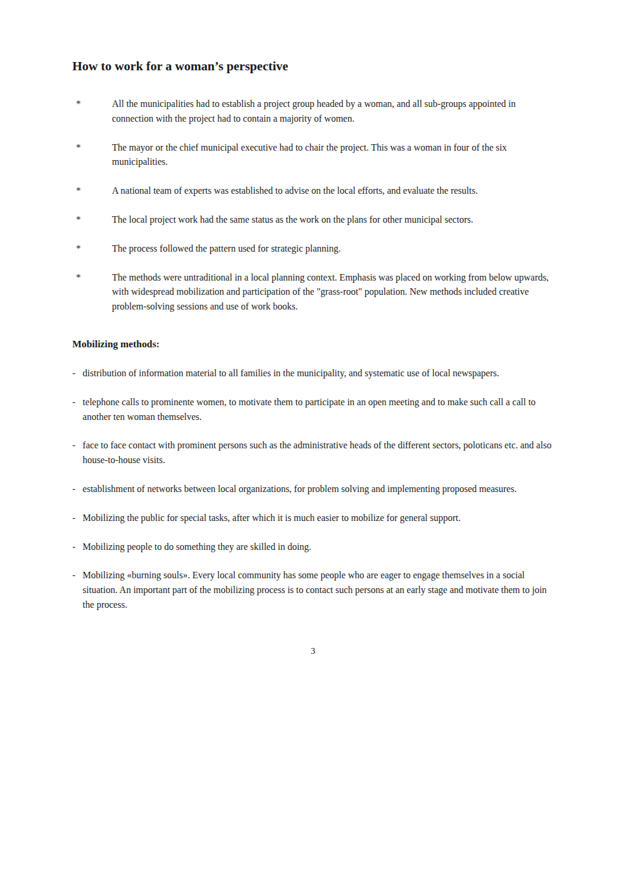How to work for a woman’s perspective
All the municipalities had to establish a project group headed by a woman, and all sub-groups appointed in connection with the project had to contain a majority of women.
The mayor or the chief municipal executive had to chair the project. This was a woman in four of the six municipalities.
A national team of experts was established to advise on the local efforts, and evaluate the results.
The local project work had the same status as the work on the plans for other municipal sectors.
The process followed the pattern used for strategic planning.
The methods were untraditional in a local planning context. Emphasis was placed on working from below upwards, with widespread mobilization and participation of the "grass-root" population. New methods included creative problem-solving sessions and use of work books.
Mobilizing methods:
distribution of information material to all families in the municipality, and systematic use of local newspapers.
telephone calls to prominente women, to motivate them to participate in an open meeting and to make such call a call to another ten woman themselves.
face to face contact with prominent persons such as the administrative heads of the different sectors, poloticans etc. and also house-to-house visits.
establishment of networks between local organizations, for problem solving and implementing proposed measures.
Mobilizing the public for special tasks, after which it is much easier to mobilize for general support.
Mobilizing people to do something they are skilled in doing.
Mobilizing «burning souls». Every local community has some people who are eager to engage themselves in a social situation. An important part of the mobilizing process is to contact such persons at an early stage and motivate them to join the process.
3